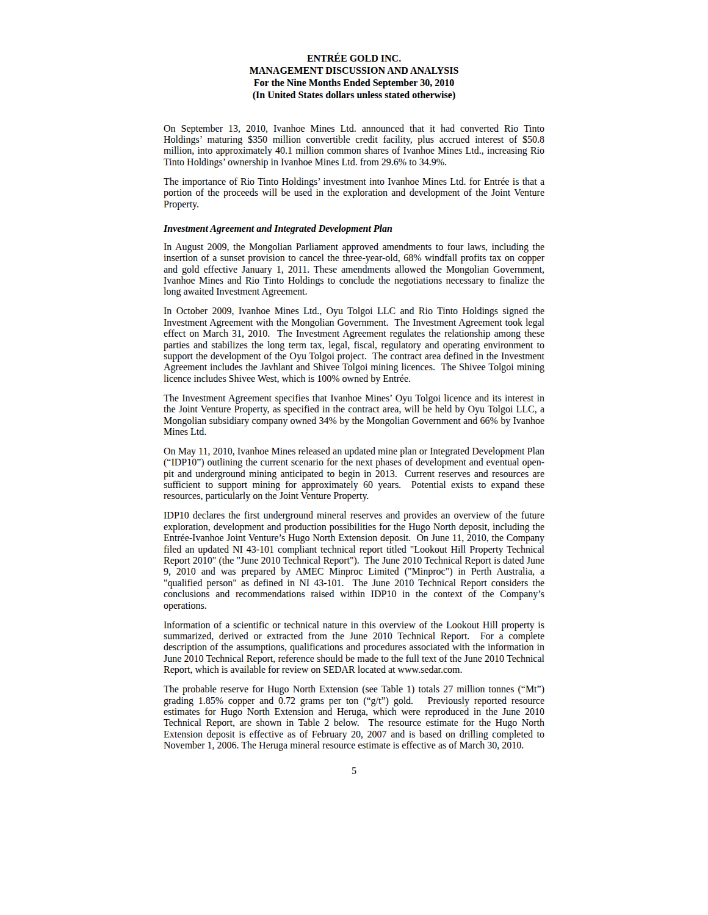ENTRÉE GOLD INC.
MANAGEMENT DISCUSSION AND ANALYSIS
For the Nine Months Ended September 30, 2010
(In United States dollars unless stated otherwise)
On September 13, 2010, Ivanhoe Mines Ltd. announced that it had converted Rio Tinto Holdings’ maturing $350 million convertible credit facility, plus accrued interest of $50.8 million, into approximately 40.1 million common shares of Ivanhoe Mines Ltd., increasing Rio Tinto Holdings’ ownership in Ivanhoe Mines Ltd. from 29.6% to 34.9%.
The importance of Rio Tinto Holdings’ investment into Ivanhoe Mines Ltd. for Entrée is that a portion of the proceeds will be used in the exploration and development of the Joint Venture Property.
Investment Agreement and Integrated Development Plan
In August 2009, the Mongolian Parliament approved amendments to four laws, including the insertion of a sunset provision to cancel the three-year-old, 68% windfall profits tax on copper and gold effective January 1, 2011. These amendments allowed the Mongolian Government, Ivanhoe Mines and Rio Tinto Holdings to conclude the negotiations necessary to finalize the long awaited Investment Agreement.
In October 2009, Ivanhoe Mines Ltd., Oyu Tolgoi LLC and Rio Tinto Holdings signed the Investment Agreement with the Mongolian Government. The Investment Agreement took legal effect on March 31, 2010. The Investment Agreement regulates the relationship among these parties and stabilizes the long term tax, legal, fiscal, regulatory and operating environment to support the development of the Oyu Tolgoi project. The contract area defined in the Investment Agreement includes the Javhlant and Shivee Tolgoi mining licences. The Shivee Tolgoi mining licence includes Shivee West, which is 100% owned by Entrée.
The Investment Agreement specifies that Ivanhoe Mines’ Oyu Tolgoi licence and its interest in the Joint Venture Property, as specified in the contract area, will be held by Oyu Tolgoi LLC, a Mongolian subsidiary company owned 34% by the Mongolian Government and 66% by Ivanhoe Mines Ltd.
On May 11, 2010, Ivanhoe Mines released an updated mine plan or Integrated Development Plan (“IDP10”) outlining the current scenario for the next phases of development and eventual open-pit and underground mining anticipated to begin in 2013. Current reserves and resources are sufficient to support mining for approximately 60 years. Potential exists to expand these resources, particularly on the Joint Venture Property.
IDP10 declares the first underground mineral reserves and provides an overview of the future exploration, development and production possibilities for the Hugo North deposit, including the Entrée-Ivanhoe Joint Venture’s Hugo North Extension deposit. On June 11, 2010, the Company filed an updated NI 43-101 compliant technical report titled "Lookout Hill Property Technical Report 2010" (the "June 2010 Technical Report"). The June 2010 Technical Report is dated June 9, 2010 and was prepared by AMEC Minproc Limited ("Minproc") in Perth Australia, a "qualified person" as defined in NI 43-101. The June 2010 Technical Report considers the conclusions and recommendations raised within IDP10 in the context of the Company’s operations.
Information of a scientific or technical nature in this overview of the Lookout Hill property is summarized, derived or extracted from the June 2010 Technical Report. For a complete description of the assumptions, qualifications and procedures associated with the information in June 2010 Technical Report, reference should be made to the full text of the June 2010 Technical Report, which is available for review on SEDAR located at www.sedar.com.
The probable reserve for Hugo North Extension (see Table 1) totals 27 million tonnes (“Mt”) grading 1.85% copper and 0.72 grams per ton (“g/t”) gold. Previously reported resource estimates for Hugo North Extension and Heruga, which were reproduced in the June 2010 Technical Report, are shown in Table 2 below. The resource estimate for the Hugo North Extension deposit is effective as of February 20, 2007 and is based on drilling completed to November 1, 2006. The Heruga mineral resource estimate is effective as of March 30, 2010.
5